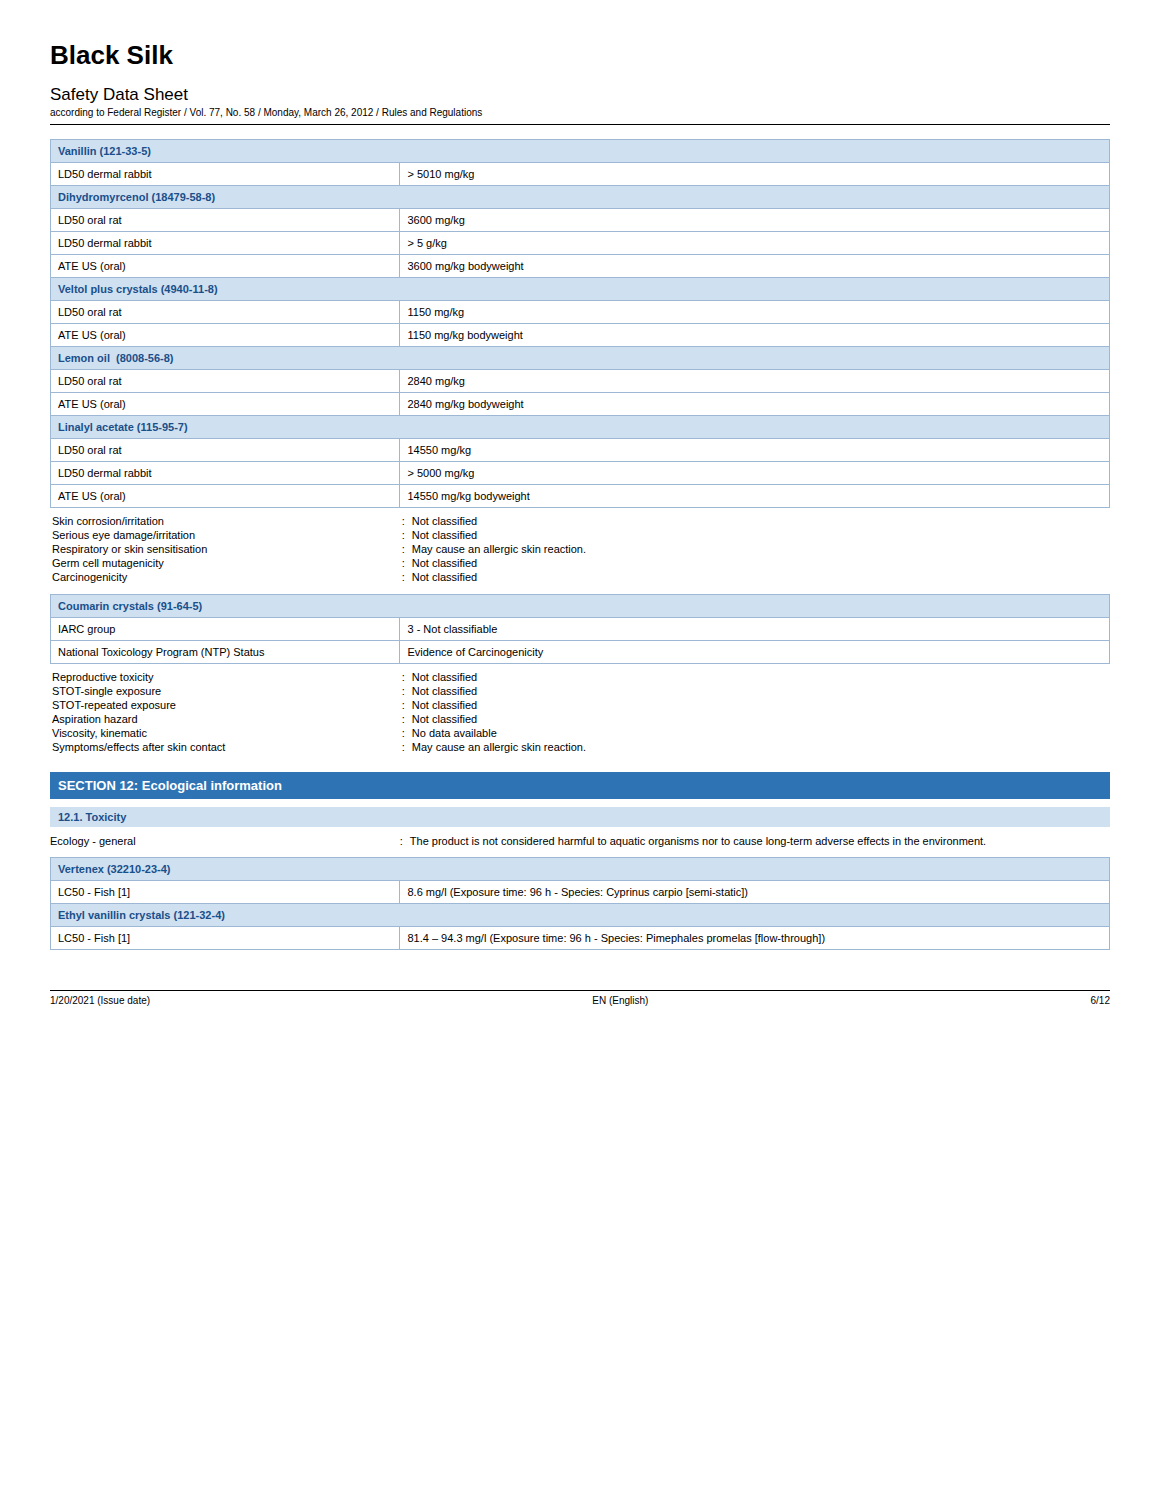Black Silk
Safety Data Sheet
according to Federal Register / Vol. 77, No. 58 / Monday, March 26, 2012 / Rules and Regulations
| Vanillin (121-33-5) |
| LD50 dermal rabbit | > 5010 mg/kg |
| Dihydromyrcenol (18479-58-8) |
| LD50 oral rat | 3600 mg/kg |
| LD50 dermal rabbit | > 5 g/kg |
| ATE US (oral) | 3600 mg/kg bodyweight |
| Veltol plus crystals (4940-11-8) |
| LD50 oral rat | 1150 mg/kg |
| ATE US (oral) | 1150 mg/kg bodyweight |
| Lemon oil (8008-56-8) |
| LD50 oral rat | 2840 mg/kg |
| ATE US (oral) | 2840 mg/kg bodyweight |
| Linalyl acetate (115-95-7) |
| LD50 oral rat | 14550 mg/kg |
| LD50 dermal rabbit | > 5000 mg/kg |
| ATE US (oral) | 14550 mg/kg bodyweight |
Skin corrosion/irritation: Not classified
Serious eye damage/irritation: Not classified
Respiratory or skin sensitisation: May cause an allergic skin reaction.
Germ cell mutagenicity: Not classified
Carcinogenicity: Not classified
| Coumarin crystals (91-64-5) |
| IARC group | 3 - Not classifiable |
| National Toxicology Program (NTP) Status | Evidence of Carcinogenicity |
Reproductive toxicity: Not classified
STOT-single exposure: Not classified
STOT-repeated exposure: Not classified
Aspiration hazard: Not classified
Viscosity, kinematic: No data available
Symptoms/effects after skin contact: May cause an allergic skin reaction.
SECTION 12: Ecological information
12.1. Toxicity
Ecology - general: The product is not considered harmful to aquatic organisms nor to cause long-term adverse effects in the environment.
| Vertenex (32210-23-4) |
| LC50 - Fish [1] | 8.6 mg/l (Exposure time: 96 h - Species: Cyprinus carpio [semi-static]) |
| Ethyl vanillin crystals (121-32-4) |
| LC50 - Fish [1] | 81.4 – 94.3 mg/l (Exposure time: 96 h - Species: Pimephales promelas [flow-through]) |
1/20/2021 (Issue date) EN (English) 6/12